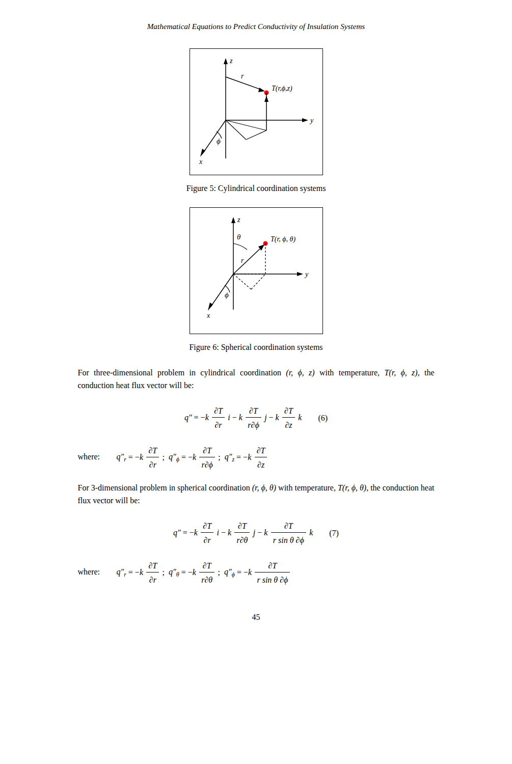Mathematical Equations to Predict Conductivity of Insulation Systems
z y x r T(r,ϕ,z) ϕ
Figure 5: Cylindrical coordination systems
z y x r T(r, ϕ, θ) θ ϕ
Figure 6: Spherical coordination systems
For three-dimensional problem in cylindrical coordination (r, ϕ, z) with temperature, T(r, ϕ, z), the conduction heat flux vector will be:
q″ = −k ∂T∂r i − k ∂T r∂ϕ j − k ∂T∂z k
(6)
where: q″r = −k ∂T∂r ; q″ϕ = −k ∂T r∂ϕ ; q″z = −k ∂T∂z
For 3-dimensional problem in spherical coordination (r, ϕ, θ) with temperature, T(r, ϕ, θ), the conduction heat flux vector will be:
q″ = −k ∂T∂r i − k ∂T r∂θ j − k ∂T r sin θ ∂ϕ k
(7)
where: q″r = −k ∂T∂r ; q″θ = −k ∂T r∂θ ; q″ϕ = −k ∂T r sin θ ∂ϕ
45